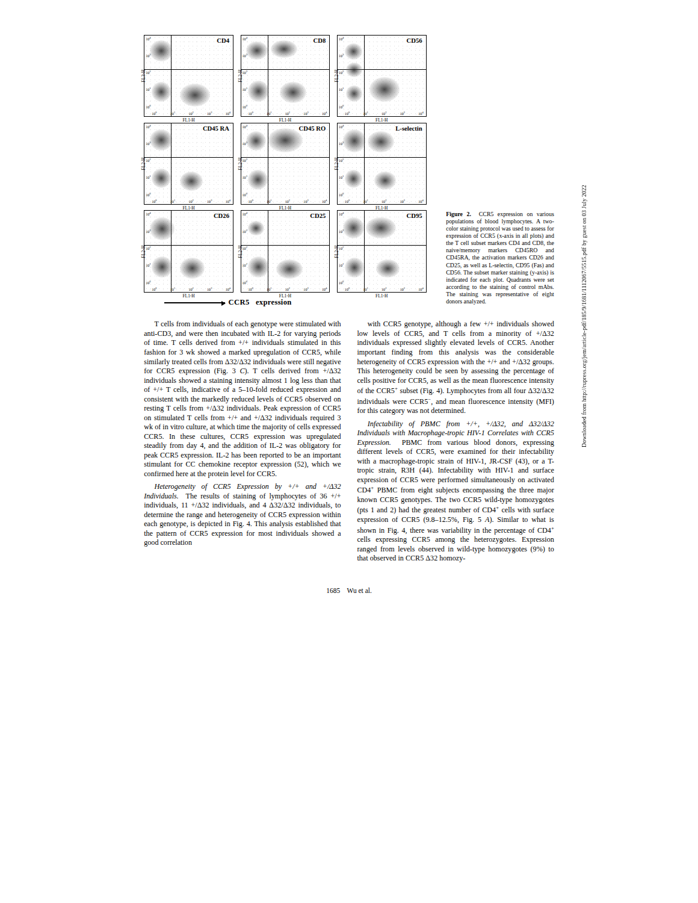Downloaded from http://rupress.org/jem/article-pdf/185/9/1681/1112067/5515.pdf by guest on 03 July 2022
CD4 FL3-H FL1-H
104103102101100
100101102103104
CD8 FL2-H FL1-H
104103102101100
100101102103104
CD56 FL2-H FL1-H
104103102101100
100101102103104
CD45 RA FL2-H FL1-H
104103102101100
100101102103104
CD45 RO FL2-H FL1-H
104103102101100
100101102103104
L-selectin FL2-H FL1-H
104103102101100
100101102103104
CD26 FL2-H FL1-H
104103102101100
100101102103104
CD25 FL2-H FL1-H
104103102101100
100101102103104
CD95 FL2-H FL1-H
104103102101100
100101102103104
CCR5 expression
Figure 2. CCR5 expression on various populations of blood lymphocytes. A two-color staining protocol was used to assess for expression of CCR5 (x-axis in all plots) and the T cell subset markers CD4 and CD8, the naive/memory markers CD45RO and CD45RA, the activation markers CD26 and CD25, as well as L-selectin, CD95 (Fas) and CD56. The subset marker staining (y-axis) is indicated for each plot. Quadrants were set according to the staining of control mAbs. The staining was representative of eight donors analyzed.
T cells from individuals of each genotype were stimulated with anti-CD3, and were then incubated with IL-2 for varying periods of time. T cells derived from +/+ individuals stimulated in this fashion for 3 wk showed a marked upregulation of CCR5, while similarly treated cells from Δ32/Δ32 individuals were still negative for CCR5 expression (Fig. 3 C). T cells derived from +/Δ32 individuals showed a staining intensity almost 1 log less than that of +/+ T cells, indicative of a 5–10-fold reduced expression and consistent with the markedly reduced levels of CCR5 observed on resting T cells from +/Δ32 individuals. Peak expression of CCR5 on stimulated T cells from +/+ and +/Δ32 individuals required 3 wk of in vitro culture, at which time the majority of cells expressed CCR5. In these cultures, CCR5 expression was upregulated steadily from day 4, and the addition of IL-2 was obligatory for peak CCR5 expression. IL-2 has been reported to be an important stimulant for CC chemokine receptor expression (52), which we confirmed here at the protein level for CCR5.
Heterogeneity of CCR5 Expression by +/+ and +/Δ32 Individuals. The results of staining of lymphocytes of 36 +/+ individuals, 11 +/Δ32 individuals, and 4 Δ32/Δ32 individuals, to determine the range and heterogeneity of CCR5 expression within each genotype, is depicted in Fig. 4. This analysis established that the pattern of CCR5 expression for most individuals showed a good correlation
with CCR5 genotype, although a few +/+ individuals showed low levels of CCR5, and T cells from a minority of +/Δ32 individuals expressed slightly elevated levels of CCR5. Another important finding from this analysis was the considerable heterogeneity of CCR5 expression with the +/+ and +/Δ32 groups. This heterogeneity could be seen by assessing the percentage of cells positive for CCR5, as well as the mean fluorescence intensity of the CCR5+ subset (Fig. 4). Lymphocytes from all four Δ32/Δ32 individuals were CCR5−, and mean fluorescence intensity (MFI) for this category was not determined.
Infectability of PBMC from +/+, +/Δ32, and Δ32/Δ32 Individuals with Macrophage-tropic HIV-1 Correlates with CCR5 Expression. PBMC from various blood donors, expressing different levels of CCR5, were examined for their infectability with a macrophage-tropic strain of HIV-1, JR-CSF (43), or a T-tropic strain, R3H (44). Infectability with HIV-1 and surface expression of CCR5 were performed simultaneously on activated CD4+ PBMC from eight subjects encompassing the three major known CCR5 genotypes. The two CCR5 wild-type homozygotes (pts 1 and 2) had the greatest number of CD4+ cells with surface expression of CCR5 (9.8–12.5%, Fig. 5 A). Similar to what is shown in Fig. 4, there was variability in the percentage of CD4+ cells expressing CCR5 among the heterozygotes. Expression ranged from levels observed in wild-type homozygotes (9%) to that observed in CCR5 Δ32 homozy-
1685 Wu et al.